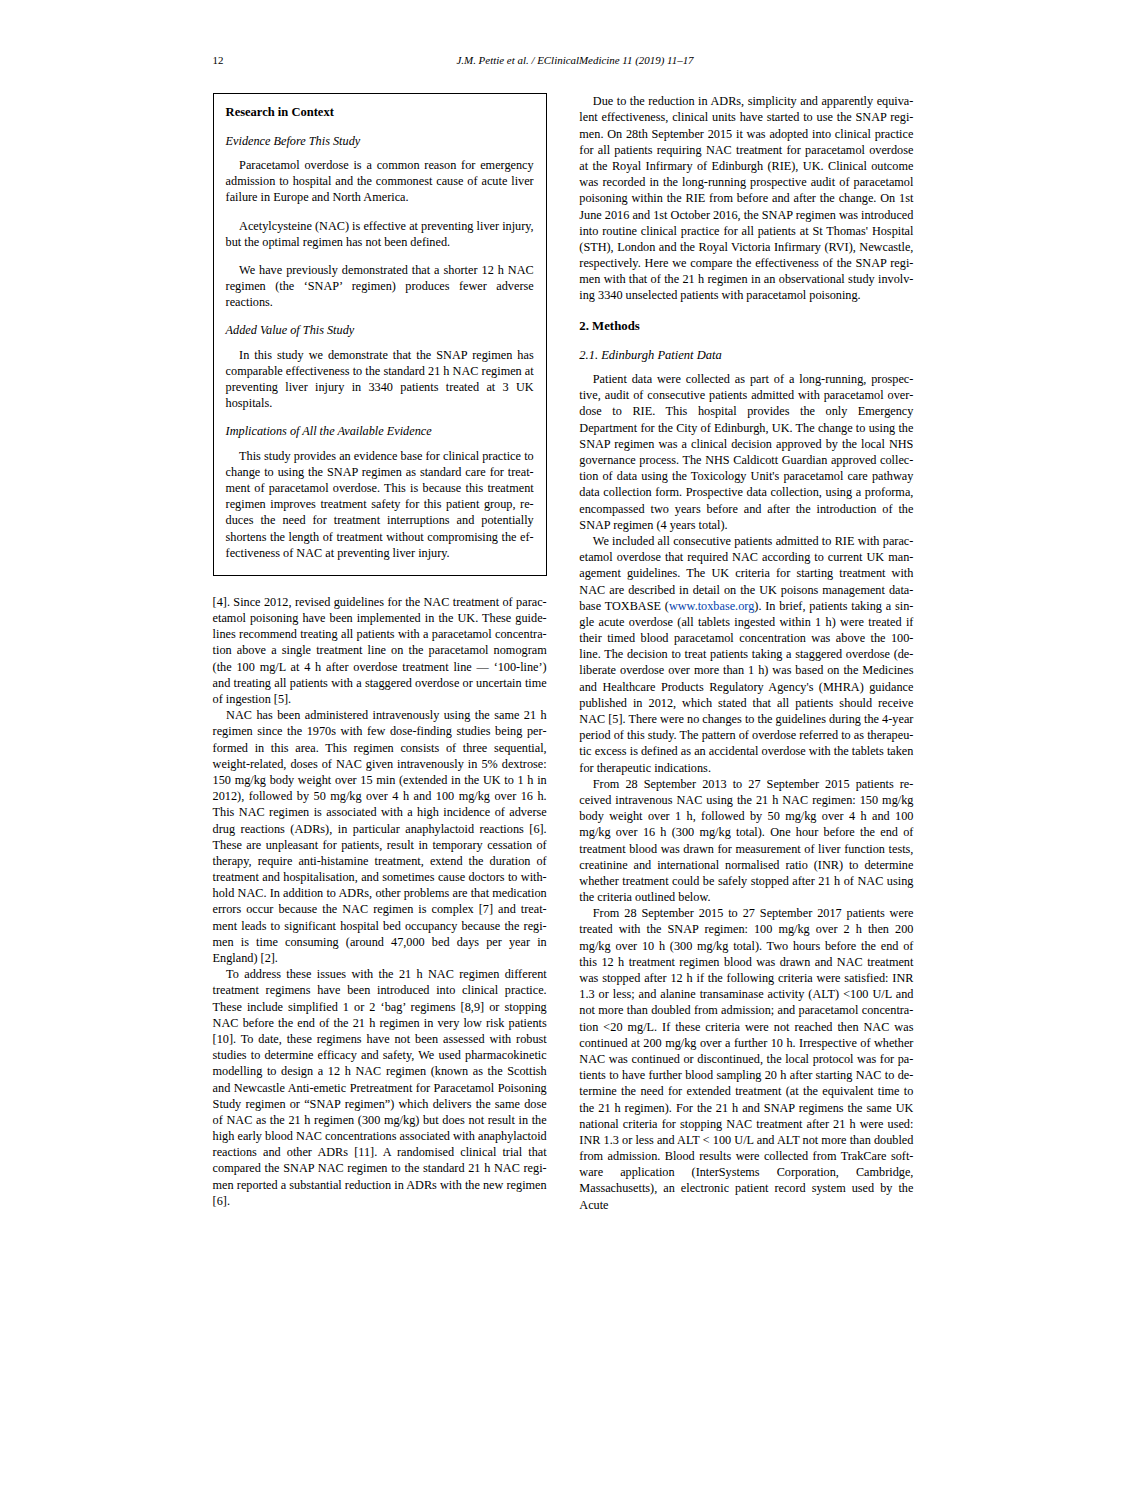12
J.M. Pettie et al. / EClinicalMedicine 11 (2019) 11–17
Research in Context
Evidence Before This Study
Paracetamol overdose is a common reason for emergency admission to hospital and the commonest cause of acute liver failure in Europe and North America.
Acetylcysteine (NAC) is effective at preventing liver injury, but the optimal regimen has not been defined.
We have previously demonstrated that a shorter 12 h NAC regimen (the ‘SNAP’ regimen) produces fewer adverse reactions.
Added Value of This Study
In this study we demonstrate that the SNAP regimen has comparable effectiveness to the standard 21 h NAC regimen at preventing liver injury in 3340 patients treated at 3 UK hospitals.
Implications of All the Available Evidence
This study provides an evidence base for clinical practice to change to using the SNAP regimen as standard care for treatment of paracetamol overdose. This is because this treatment regimen improves treatment safety for this patient group, reduces the need for treatment interruptions and potentially shortens the length of treatment without compromising the effectiveness of NAC at preventing liver injury.
[4]. Since 2012, revised guidelines for the NAC treatment of paracetamol poisoning have been implemented in the UK. These guidelines recommend treating all patients with a paracetamol concentration above a single treatment line on the paracetamol nomogram (the 100 mg/L at 4 h after overdose treatment line — ‘100-line’) and treating all patients with a staggered overdose or uncertain time of ingestion [5].
NAC has been administered intravenously using the same 21 h regimen since the 1970s with few dose-finding studies being performed in this area. This regimen consists of three sequential, weight-related, doses of NAC given intravenously in 5% dextrose: 150 mg/kg body weight over 15 min (extended in the UK to 1 h in 2012), followed by 50 mg/kg over 4 h and 100 mg/kg over 16 h. This NAC regimen is associated with a high incidence of adverse drug reactions (ADRs), in particular anaphylactoid reactions [6]. These are unpleasant for patients, result in temporary cessation of therapy, require anti-histamine treatment, extend the duration of treatment and hospitalisation, and sometimes cause doctors to withhold NAC. In addition to ADRs, other problems are that medication errors occur because the NAC regimen is complex [7] and treatment leads to significant hospital bed occupancy because the regimen is time consuming (around 47,000 bed days per year in England) [2].
To address these issues with the 21 h NAC regimen different treatment regimens have been introduced into clinical practice. These include simplified 1 or 2 ‘bag’ regimens [8,9] or stopping NAC before the end of the 21 h regimen in very low risk patients [10]. To date, these regimens have not been assessed with robust studies to determine efficacy and safety, We used pharmacokinetic modelling to design a 12 h NAC regimen (known as the Scottish and Newcastle Anti-emetic Pretreatment for Paracetamol Poisoning Study regimen or “SNAP regimen”) which delivers the same dose of NAC as the 21 h regimen (300 mg/kg) but does not result in the high early blood NAC concentrations associated with anaphylactoid reactions and other ADRs [11]. A randomised clinical trial that compared the SNAP NAC regimen to the standard 21 h NAC regimen reported a substantial reduction in ADRs with the new regimen [6].
Due to the reduction in ADRs, simplicity and apparently equivalent effectiveness, clinical units have started to use the SNAP regimen. On 28th September 2015 it was adopted into clinical practice for all patients requiring NAC treatment for paracetamol overdose at the Royal Infirmary of Edinburgh (RIE), UK. Clinical outcome was recorded in the long-running prospective audit of paracetamol poisoning within the RIE from before and after the change. On 1st June 2016 and 1st October 2016, the SNAP regimen was introduced into routine clinical practice for all patients at St Thomas' Hospital (STH), London and the Royal Victoria Infirmary (RVI), Newcastle, respectively. Here we compare the effectiveness of the SNAP regimen with that of the 21 h regimen in an observational study involving 3340 unselected patients with paracetamol poisoning.
2. Methods
2.1. Edinburgh Patient Data
Patient data were collected as part of a long-running, prospective, audit of consecutive patients admitted with paracetamol overdose to RIE. This hospital provides the only Emergency Department for the City of Edinburgh, UK. The change to using the SNAP regimen was a clinical decision approved by the local NHS governance process. The NHS Caldicott Guardian approved collection of data using the Toxicology Unit's paracetamol care pathway data collection form. Prospective data collection, using a proforma, encompassed two years before and after the introduction of the SNAP regimen (4 years total).
We included all consecutive patients admitted to RIE with paracetamol overdose that required NAC according to current UK management guidelines. The UK criteria for starting treatment with NAC are described in detail on the UK poisons management database TOXBASE (www.toxbase.org). In brief, patients taking a single acute overdose (all tablets ingested within 1 h) were treated if their timed blood paracetamol concentration was above the 100-line. The decision to treat patients taking a staggered overdose (deliberate overdose over more than 1 h) was based on the Medicines and Healthcare Products Regulatory Agency's (MHRA) guidance published in 2012, which stated that all patients should receive NAC [5]. There were no changes to the guidelines during the 4-year period of this study. The pattern of overdose referred to as therapeutic excess is defined as an accidental overdose with the tablets taken for therapeutic indications.
From 28 September 2013 to 27 September 2015 patients received intravenous NAC using the 21 h NAC regimen: 150 mg/kg body weight over 1 h, followed by 50 mg/kg over 4 h and 100 mg/kg over 16 h (300 mg/kg total). One hour before the end of treatment blood was drawn for measurement of liver function tests, creatinine and international normalised ratio (INR) to determine whether treatment could be safely stopped after 21 h of NAC using the criteria outlined below.
From 28 September 2015 to 27 September 2017 patients were treated with the SNAP regimen: 100 mg/kg over 2 h then 200 mg/kg over 10 h (300 mg/kg total). Two hours before the end of this 12 h treatment regimen blood was drawn and NAC treatment was stopped after 12 h if the following criteria were satisfied: INR 1.3 or less; and alanine transaminase activity (ALT) <100 U/L and not more than doubled from admission; and paracetamol concentration <20 mg/L. If these criteria were not reached then NAC was continued at 200 mg/kg over a further 10 h. Irrespective of whether NAC was continued or discontinued, the local protocol was for patients to have further blood sampling 20 h after starting NAC to determine the need for extended treatment (at the equivalent time to the 21 h regimen). For the 21 h and SNAP regimens the same UK national criteria for stopping NAC treatment after 21 h were used: INR 1.3 or less and ALT < 100 U/L and ALT not more than doubled from admission. Blood results were collected from TrakCare software application (InterSystems Corporation, Cambridge, Massachusetts), an electronic patient record system used by the Acute